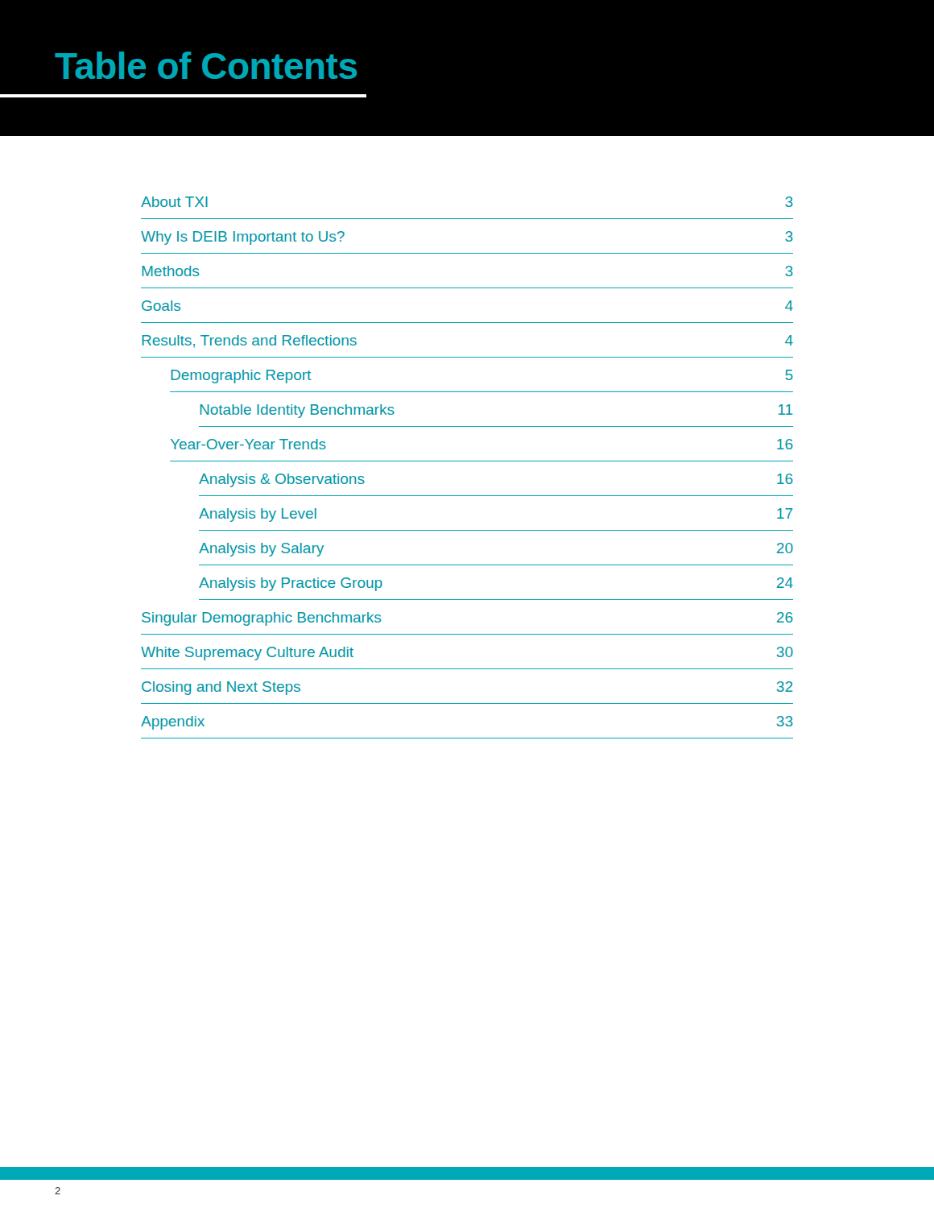Table of Contents
About TXI 3
Why Is DEIB Important to Us? 3
Methods 3
Goals 4
Results, Trends and Reflections 4
Demographic Report 5
Notable Identity Benchmarks 11
Year-Over-Year Trends 16
Analysis & Observations 16
Analysis by Level 17
Analysis by Salary 20
Analysis by Practice Group 24
Singular Demographic Benchmarks 26
White Supremacy Culture Audit 30
Closing and Next Steps 32
Appendix 33
2